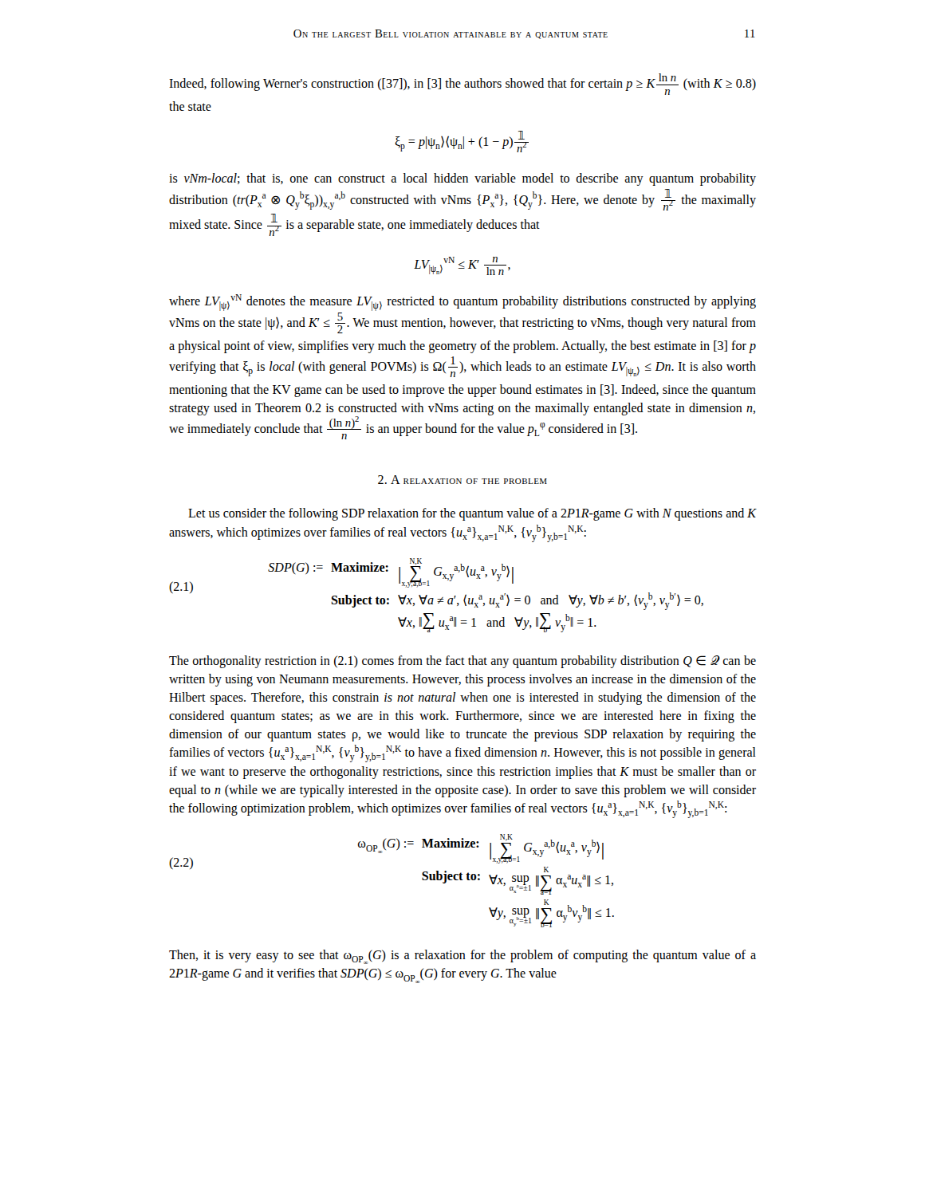On the largest Bell violation attainable by a quantum state 11
Indeed, following Werner's construction ([37]), in [3] the authors showed that for certain p ≥ Kln n n (with K ≥ 0.8) the state
ξp = p|ψn⟩⟨ψn| + (1 − p)𝟙 n2
is vNm-local; that is, one can construct a local hidden variable model to describe any quantum probability distribution (tr(Pxa ⊗ Qybξp))x,ya,b constructed with vNms {Pxa}, {Qyb}. Here, we denote by 𝟙 n2 the maximally mixed state. Since 𝟙 n2 is a separable state, one immediately deduces that
LV|ψn⟩vN ≤ K′ nln n,
where LV|ψ⟩vN denotes the measure LV|ψ⟩ restricted to quantum probability distributions constructed by applying vNms on the state |ψ⟩, and K′ ≤ 52. We must mention, however, that restricting to vNms, though very natural from a physical point of view, simplifies very much the geometry of the problem. Actually, the best estimate in [3] for p verifying that ξp is local (with general POVMs) is Ω(1 n), which leads to an estimate LV|ψn⟩ ≤ Dn. It is also worth mentioning that the KV game can be used to improve the upper bound estimates in [3]. Indeed, since the quantum strategy used in Theorem 0.2 is constructed with vNms acting on the maximally entangled state in dimension n, we immediately conclude that (ln n)2 n is an upper bound for the value pLφ considered in [3].
2. A relaxation of the problem
Let us consider the following SDP relaxation for the quantum value of a 2P1R-game G with N questions and K answers, which optimizes over families of real vectors {uxa}x,a=1N,K, {vyb}y,b=1N,K:
(2.1)
| SDP ( G ) := | Maximize: | / N,K ∑ x,y;a,b=1 G x,y a,b ⟨ u x a , v y b ⟩ / |
| | Subject to: | ∀ x , ∀ a ≠ a ′, ⟨ u x a , u x a′ ⟩ = 0 and ∀ y , ∀ b ≠ b ′, ⟨ v y b , v y b′ ⟩ = 0, |
| | | ∀ x , ‖ ∑ a u x a ‖ = 1 and ∀ y , ‖ ∑ b v y b ‖ = 1. |
The orthogonality restriction in (2.1) comes from the fact that any quantum probability distribution Q ∈ 𝒬 can be written by using von Neumann measurements. However, this process involves an increase in the dimension of the Hilbert spaces. Therefore, this constrain is not natural when one is interested in studying the dimension of the considered quantum states; as we are in this work. Furthermore, since we are interested here in fixing the dimension of our quantum states ρ, we would like to truncate the previous SDP relaxation by requiring the families of vectors {uxa}x,a=1N,K, {vyb}y,b=1N,K to have a fixed dimension n. However, this is not possible in general if we want to preserve the orthogonality restrictions, since this restriction implies that K must be smaller than or equal to n (while we are typically interested in the opposite case). In order to save this problem we will consider the following optimization problem, which optimizes over families of real vectors {uxa}x,a=1N,K, {vyb}y,b=1N,K:
(2.2)
| ω OP ∞ ( G ) := | Maximize: | / N,K ∑ x,y,a,b=1 G x,y a,b ⟨ u x a , v y b ⟩ / |
| | Subject to: | ∀ x , sup α x a =±1 ‖ K ∑ a=1 α x a u x a ‖ ≤ 1, |
| | | ∀ y , sup α y b =±1 ‖ K ∑ b=1 α y b v y b ‖ ≤ 1. |
Then, it is very easy to see that ωOP∞(G) is a relaxation for the problem of computing the quantum value of a 2P1R-game G and it verifies that SDP(G) ≤ ωOP∞(G) for every G. The value